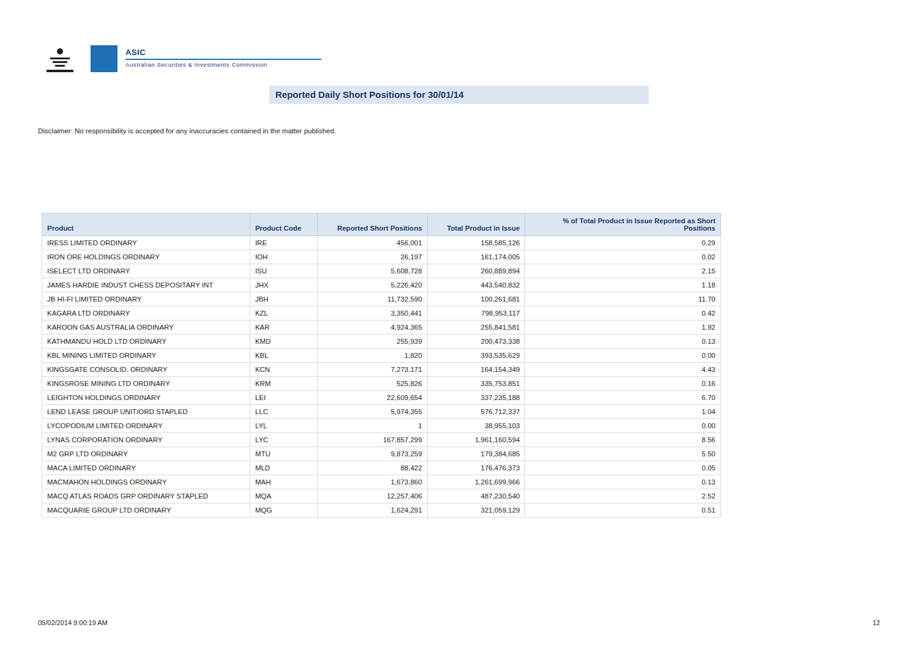ASIC
Australian Securities & Investments Commission
Reported Daily Short Positions for 30/01/14
Disclaimer: No responsibility is accepted for any inaccuracies contained in the matter published.
| Product | Product Code | Reported Short Positions | Total Product in Issue | % of Total Product in Issue Reported as Short Positions |
| --- | --- | --- | --- | --- |
| IRESS LIMITED ORDINARY | IRE | 456,001 | 158,585,126 | 0.29 |
| IRON ORE HOLDINGS ORDINARY | IOH | 26,197 | 161,174,005 | 0.02 |
| ISELECT LTD ORDINARY | ISU | 5,608,728 | 260,889,894 | 2.15 |
| JAMES HARDIE INDUST CHESS DEPOSITARY INT | JHX | 5,226,420 | 443,540,832 | 1.18 |
| JB HI-FI LIMITED ORDINARY | JBH | 11,732,590 | 100,261,681 | 11.70 |
| KAGARA LTD ORDINARY | KZL | 3,350,441 | 798,953,117 | 0.42 |
| KAROON GAS AUSTRALIA ORDINARY | KAR | 4,924,365 | 255,841,581 | 1.92 |
| KATHMANDU HOLD LTD ORDINARY | KMD | 255,939 | 200,473,338 | 0.13 |
| KBL MINING LIMITED ORDINARY | KBL | 1,820 | 393,535,629 | 0.00 |
| KINGSGATE CONSOLID. ORDINARY | KCN | 7,273,171 | 164,154,349 | 4.43 |
| KINGSROSE MINING LTD ORDINARY | KRM | 525,826 | 335,753,851 | 0.16 |
| LEIGHTON HOLDINGS ORDINARY | LEI | 22,609,654 | 337,235,188 | 6.70 |
| LEND LEASE GROUP UNIT/ORD STAPLED | LLC | 5,974,355 | 576,712,337 | 1.04 |
| LYCOPODIUM LIMITED ORDINARY | LYL | 1 | 38,955,103 | 0.00 |
| LYNAS CORPORATION ORDINARY | LYC | 167,857,299 | 1,961,160,594 | 8.56 |
| M2 GRP LTD ORDINARY | MTU | 9,873,259 | 179,384,685 | 5.50 |
| MACA LIMITED ORDINARY | MLD | 88,422 | 176,476,373 | 0.05 |
| MACMAHON HOLDINGS ORDINARY | MAH | 1,673,860 | 1,261,699,966 | 0.13 |
| MACQ ATLAS ROADS GRP ORDINARY STAPLED | MQA | 12,257,406 | 487,230,540 | 2.52 |
| MACQUARIE GROUP LTD ORDINARY | MQG | 1,624,291 | 321,059,129 | 0.51 |
05/02/2014 9:00:19 AM
12